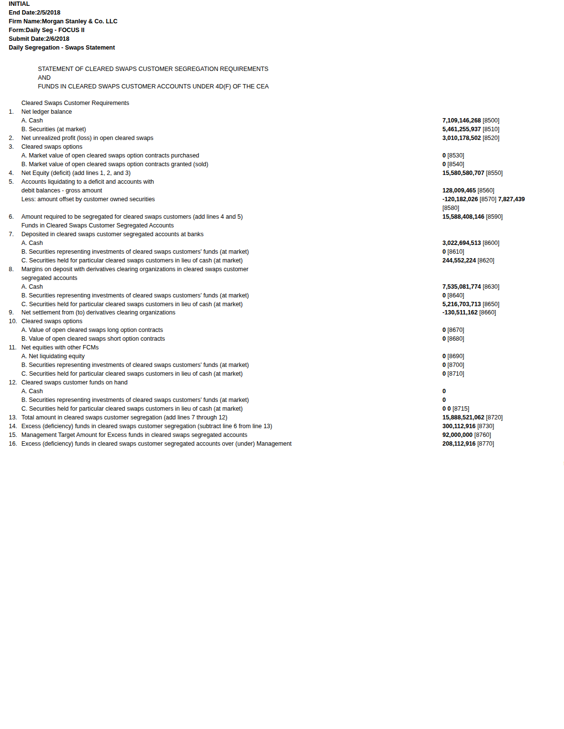INITIAL
End Date:2/5/2018
Firm Name:Morgan Stanley & Co. LLC
Form:Daily Seg - FOCUS II
Submit Date:2/6/2018
Daily Segregation - Swaps Statement
STATEMENT OF CLEARED SWAPS CUSTOMER SEGREGATION REQUIREMENTS
AND
FUNDS IN CLEARED SWAPS CUSTOMER ACCOUNTS UNDER 4D(F) OF THE CEA
| | Cleared Swaps Customer Requirements | |
| 1. | Net ledger balance | |
| | A. Cash | 7,109,146,268 [8500] |
| | B. Securities (at market) | 5,461,255,937 [8510] |
| 2. | Net unrealized profit (loss) in open cleared swaps | 3,010,178,502 [8520] |
| 3. | Cleared swaps options | |
| | A. Market value of open cleared swaps option contracts purchased | 0 [8530] |
| | B. Market value of open cleared swaps option contracts granted (sold) | 0 [8540] |
| 4. | Net Equity (deficit) (add lines 1, 2, and 3) | 15,580,580,707 [8550] |
| 5. | Accounts liquidating to a deficit and accounts with | |
| | debit balances - gross amount | 128,009,465 [8560] |
| | Less: amount offset by customer owned securities | -120,182,026 [8570] 7,827,439 [8580] |
| 6. | Amount required to be segregated for cleared swaps customers (add lines 4 and 5) | 15,588,408,146 [8590] |
| | Funds in Cleared Swaps Customer Segregated Accounts | |
| 7. | Deposited in cleared swaps customer segregated accounts at banks | |
| | A. Cash | 3,022,694,513 [8600] |
| | B. Securities representing investments of cleared swaps customers' funds (at market) | 0 [8610] |
| | C. Securities held for particular cleared swaps customers in lieu of cash (at market) | 244,552,224 [8620] |
| 8. | Margins on deposit with derivatives clearing organizations in cleared swaps customer | |
| | segregated accounts | |
| | A. Cash | 7,535,081,774 [8630] |
| | B. Securities representing investments of cleared swaps customers' funds (at market) | 0 [8640] |
| | C. Securities held for particular cleared swaps customers in lieu of cash (at market) | 5,216,703,713 [8650] |
| 9. | Net settlement from (to) derivatives clearing organizations | -130,511,162 [8660] |
| 10. | Cleared swaps options | |
| | A. Value of open cleared swaps long option contracts | 0 [8670] |
| | B. Value of open cleared swaps short option contracts | 0 [8680] |
| 11. | Net equities with other FCMs | |
| | A. Net liquidating equity | 0 [8690] |
| | B. Securities representing investments of cleared swaps customers' funds (at market) | 0 [8700] |
| | C. Securities held for particular cleared swaps customers in lieu of cash (at market) | 0 [8710] |
| 12. | Cleared swaps customer funds on hand | |
| | A. Cash | 0 |
| | B. Securities representing investments of cleared swaps customers' funds (at market) | 0 |
| | C. Securities held for particular cleared swaps customers in lieu of cash (at market) | 0 0 [8715] |
| 13. | Total amount in cleared swaps customer segregation (add lines 7 through 12) | 15,888,521,062 [8720] |
| 14. | Excess (deficiency) funds in cleared swaps customer segregation (subtract line 6 from line 13) | 300,112,916 [8730] |
| 15. | Management Target Amount for Excess funds in cleared swaps segregated accounts | 92,000,000 [8760] |
| 16. | Excess (deficiency) funds in cleared swaps customer segregated accounts over (under) Management | 208,112,916 [8770] |
5